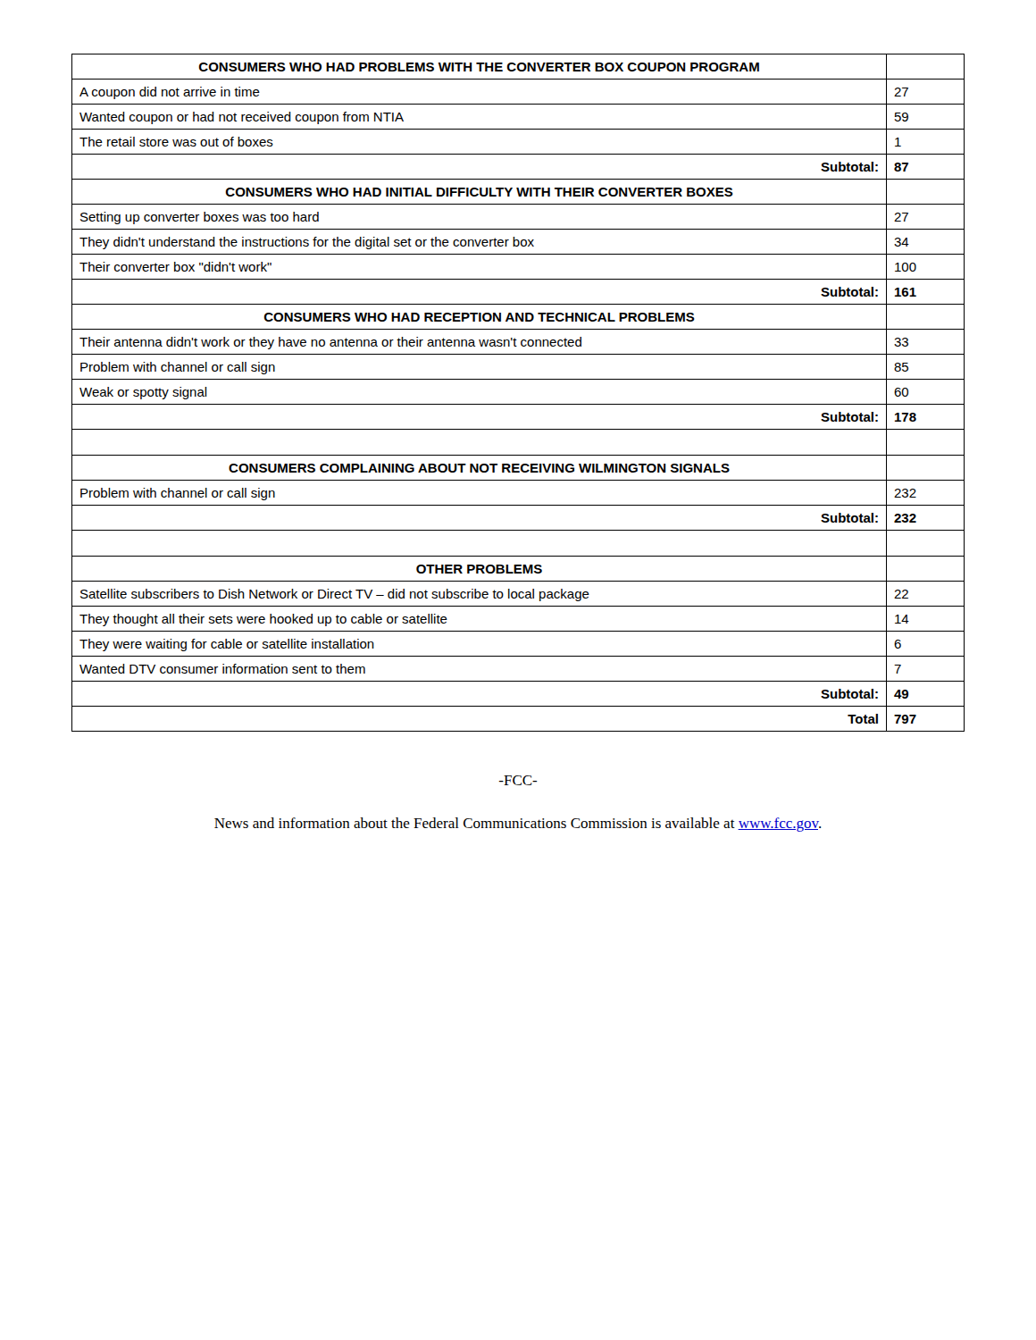| CONSUMERS WHO HAD PROBLEMS WITH THE CONVERTER BOX COUPON PROGRAM | |
| A coupon did not arrive in time | 27 |
| Wanted coupon or had not received coupon from NTIA | 59 |
| The retail store was out of boxes | 1 |
| Subtotal: | 87 |
| CONSUMERS WHO HAD INITIAL DIFFICULTY WITH THEIR CONVERTER BOXES | |
| Setting up converter boxes was too hard | 27 |
| They didn't understand the instructions for the digital set or the converter box | 34 |
| Their converter box "didn't work" | 100 |
| Subtotal: | 161 |
| CONSUMERS WHO HAD RECEPTION AND TECHNICAL PROBLEMS | |
| Their antenna didn't work or they have no antenna or their antenna wasn't connected | 33 |
| Problem with channel or call sign | 85 |
| Weak or spotty signal | 60 |
| Subtotal: | 178 |
| CONSUMERS COMPLAINING ABOUT NOT RECEIVING WILMINGTON SIGNALS | |
| Problem with channel or call sign | 232 |
| Subtotal: | 232 |
| OTHER PROBLEMS | |
| Satellite subscribers to Dish Network or Direct TV – did not subscribe to local package | 22 |
| They thought all their sets were hooked up to cable or satellite | 14 |
| They were waiting for cable or satellite installation | 6 |
| Wanted DTV consumer information sent to them | 7 |
| Subtotal: | 49 |
| Total | 797 |
-FCC-
News and information about the Federal Communications Commission is available at www.fcc.gov.